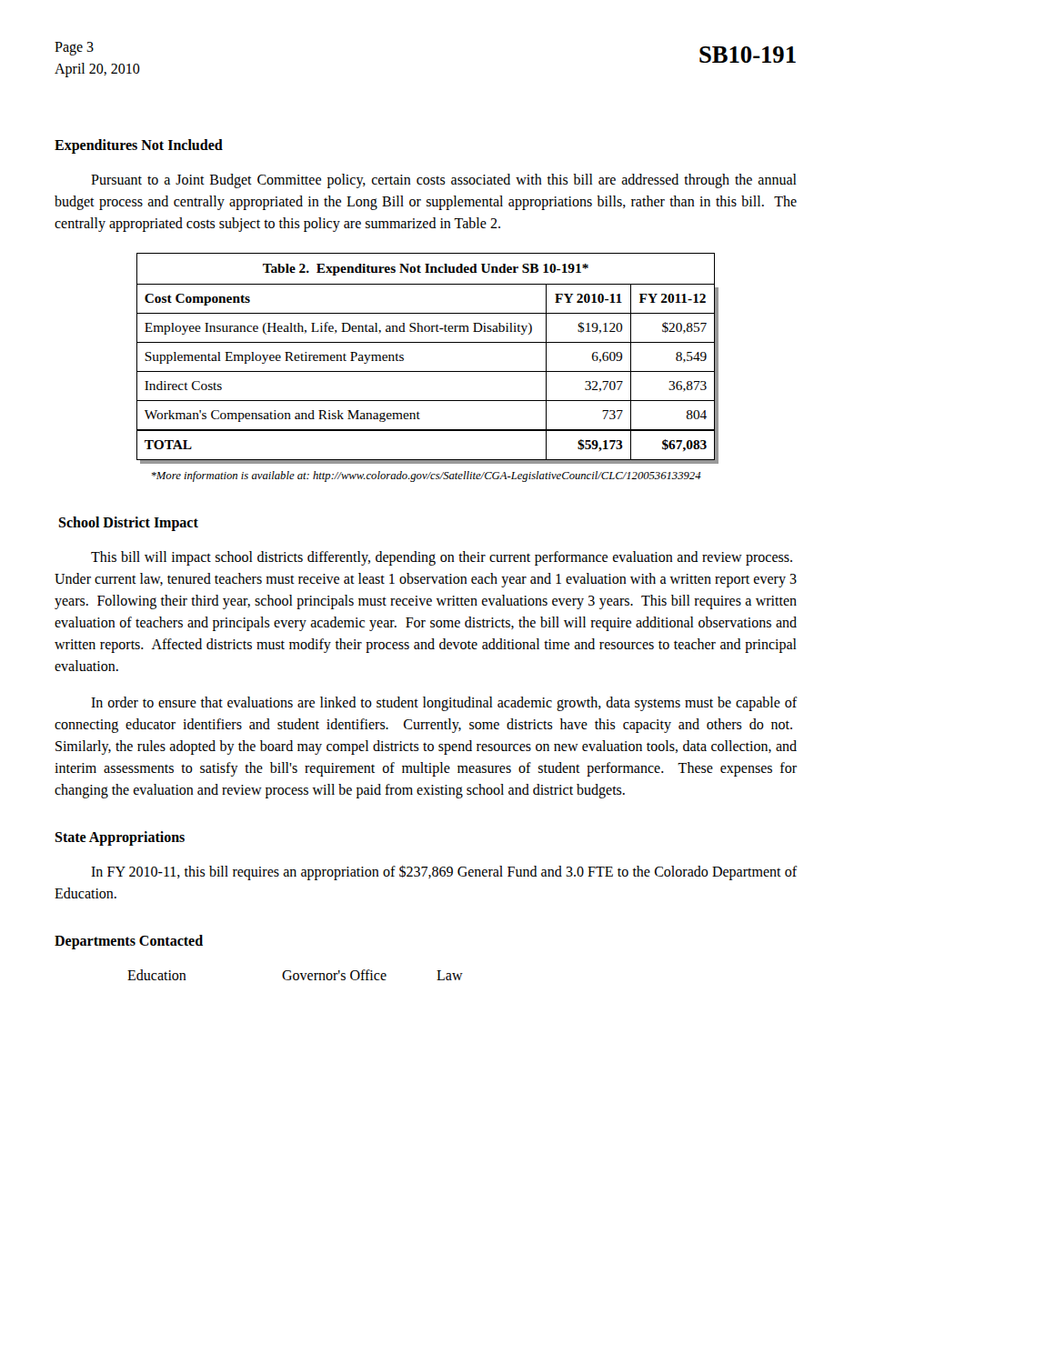Page 3 April 20, 2010
SB10-191
Expenditures Not Included
Pursuant to a Joint Budget Committee policy, certain costs associated with this bill are addressed through the annual budget process and centrally appropriated in the Long Bill or supplemental appropriations bills, rather than in this bill. The centrally appropriated costs subject to this policy are summarized in Table 2.
Table 2. Expenditures Not Included Under SB 10-191*
| Cost Components | FY 2010-11 | FY 2011-12 |
| --- | --- | --- |
| Employee Insurance (Health, Life, Dental, and Short-term Disability) | $19,120 | $20,857 |
| Supplemental Employee Retirement Payments | 6,609 | 8,549 |
| Indirect Costs | 32,707 | 36,873 |
| Workman's Compensation and Risk Management | 737 | 804 |
| TOTAL | $59,173 | $67,083 |
*More information is available at: http://www.colorado.gov/cs/Satellite/CGA-LegislativeCouncil/CLC/1200536133924
School District Impact
This bill will impact school districts differently, depending on their current performance evaluation and review process. Under current law, tenured teachers must receive at least 1 observation each year and 1 evaluation with a written report every 3 years. Following their third year, school principals must receive written evaluations every 3 years. This bill requires a written evaluation of teachers and principals every academic year. For some districts, the bill will require additional observations and written reports. Affected districts must modify their process and devote additional time and resources to teacher and principal evaluation.
In order to ensure that evaluations are linked to student longitudinal academic growth, data systems must be capable of connecting educator identifiers and student identifiers. Currently, some districts have this capacity and others do not. Similarly, the rules adopted by the board may compel districts to spend resources on new evaluation tools, data collection, and interim assessments to satisfy the bill's requirement of multiple measures of student performance. These expenses for changing the evaluation and review process will be paid from existing school and district budgets.
State Appropriations
In FY 2010-11, this bill requires an appropriation of $237,869 General Fund and 3.0 FTE to the Colorado Department of Education.
Departments Contacted
Education Governor's Office Law